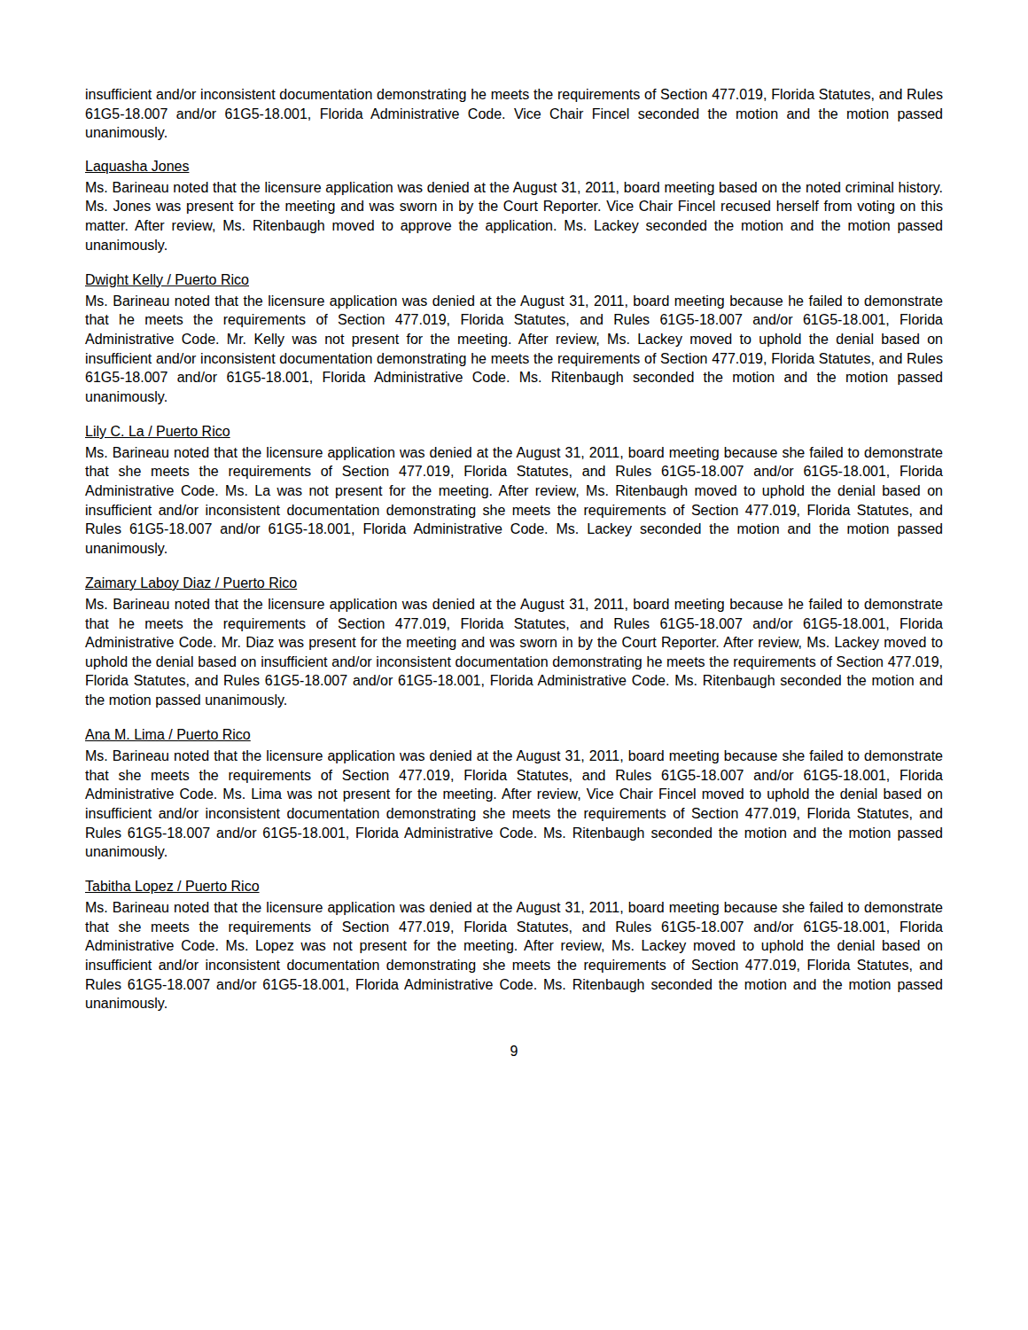insufficient and/or inconsistent documentation demonstrating he meets the requirements of Section 477.019, Florida Statutes, and Rules 61G5-18.007 and/or 61G5-18.001, Florida Administrative Code. Vice Chair Fincel seconded the motion and the motion passed unanimously.
Laquasha Jones
Ms. Barineau noted that the licensure application was denied at the August 31, 2011, board meeting based on the noted criminal history. Ms. Jones was present for the meeting and was sworn in by the Court Reporter. Vice Chair Fincel recused herself from voting on this matter. After review, Ms. Ritenbaugh moved to approve the application. Ms. Lackey seconded the motion and the motion passed unanimously.
Dwight Kelly / Puerto Rico
Ms. Barineau noted that the licensure application was denied at the August 31, 2011, board meeting because he failed to demonstrate that he meets the requirements of Section 477.019, Florida Statutes, and Rules 61G5-18.007 and/or 61G5-18.001, Florida Administrative Code. Mr. Kelly was not present for the meeting. After review, Ms. Lackey moved to uphold the denial based on insufficient and/or inconsistent documentation demonstrating he meets the requirements of Section 477.019, Florida Statutes, and Rules 61G5-18.007 and/or 61G5-18.001, Florida Administrative Code. Ms. Ritenbaugh seconded the motion and the motion passed unanimously.
Lily C. La / Puerto Rico
Ms. Barineau noted that the licensure application was denied at the August 31, 2011, board meeting because she failed to demonstrate that she meets the requirements of Section 477.019, Florida Statutes, and Rules 61G5-18.007 and/or 61G5-18.001, Florida Administrative Code. Ms. La was not present for the meeting. After review, Ms. Ritenbaugh moved to uphold the denial based on insufficient and/or inconsistent documentation demonstrating she meets the requirements of Section 477.019, Florida Statutes, and Rules 61G5-18.007 and/or 61G5-18.001, Florida Administrative Code. Ms. Lackey seconded the motion and the motion passed unanimously.
Zaimary Laboy Diaz / Puerto Rico
Ms. Barineau noted that the licensure application was denied at the August 31, 2011, board meeting because he failed to demonstrate that he meets the requirements of Section 477.019, Florida Statutes, and Rules 61G5-18.007 and/or 61G5-18.001, Florida Administrative Code. Mr. Diaz was present for the meeting and was sworn in by the Court Reporter. After review, Ms. Lackey moved to uphold the denial based on insufficient and/or inconsistent documentation demonstrating he meets the requirements of Section 477.019, Florida Statutes, and Rules 61G5-18.007 and/or 61G5-18.001, Florida Administrative Code. Ms. Ritenbaugh seconded the motion and the motion passed unanimously.
Ana M. Lima / Puerto Rico
Ms. Barineau noted that the licensure application was denied at the August 31, 2011, board meeting because she failed to demonstrate that she meets the requirements of Section 477.019, Florida Statutes, and Rules 61G5-18.007 and/or 61G5-18.001, Florida Administrative Code. Ms. Lima was not present for the meeting. After review, Vice Chair Fincel moved to uphold the denial based on insufficient and/or inconsistent documentation demonstrating she meets the requirements of Section 477.019, Florida Statutes, and Rules 61G5-18.007 and/or 61G5-18.001, Florida Administrative Code. Ms. Ritenbaugh seconded the motion and the motion passed unanimously.
Tabitha Lopez / Puerto Rico
Ms. Barineau noted that the licensure application was denied at the August 31, 2011, board meeting because she failed to demonstrate that she meets the requirements of Section 477.019, Florida Statutes, and Rules 61G5-18.007 and/or 61G5-18.001, Florida Administrative Code. Ms. Lopez was not present for the meeting. After review, Ms. Lackey moved to uphold the denial based on insufficient and/or inconsistent documentation demonstrating she meets the requirements of Section 477.019, Florida Statutes, and Rules 61G5-18.007 and/or 61G5-18.001, Florida Administrative Code. Ms. Ritenbaugh seconded the motion and the motion passed unanimously.
9